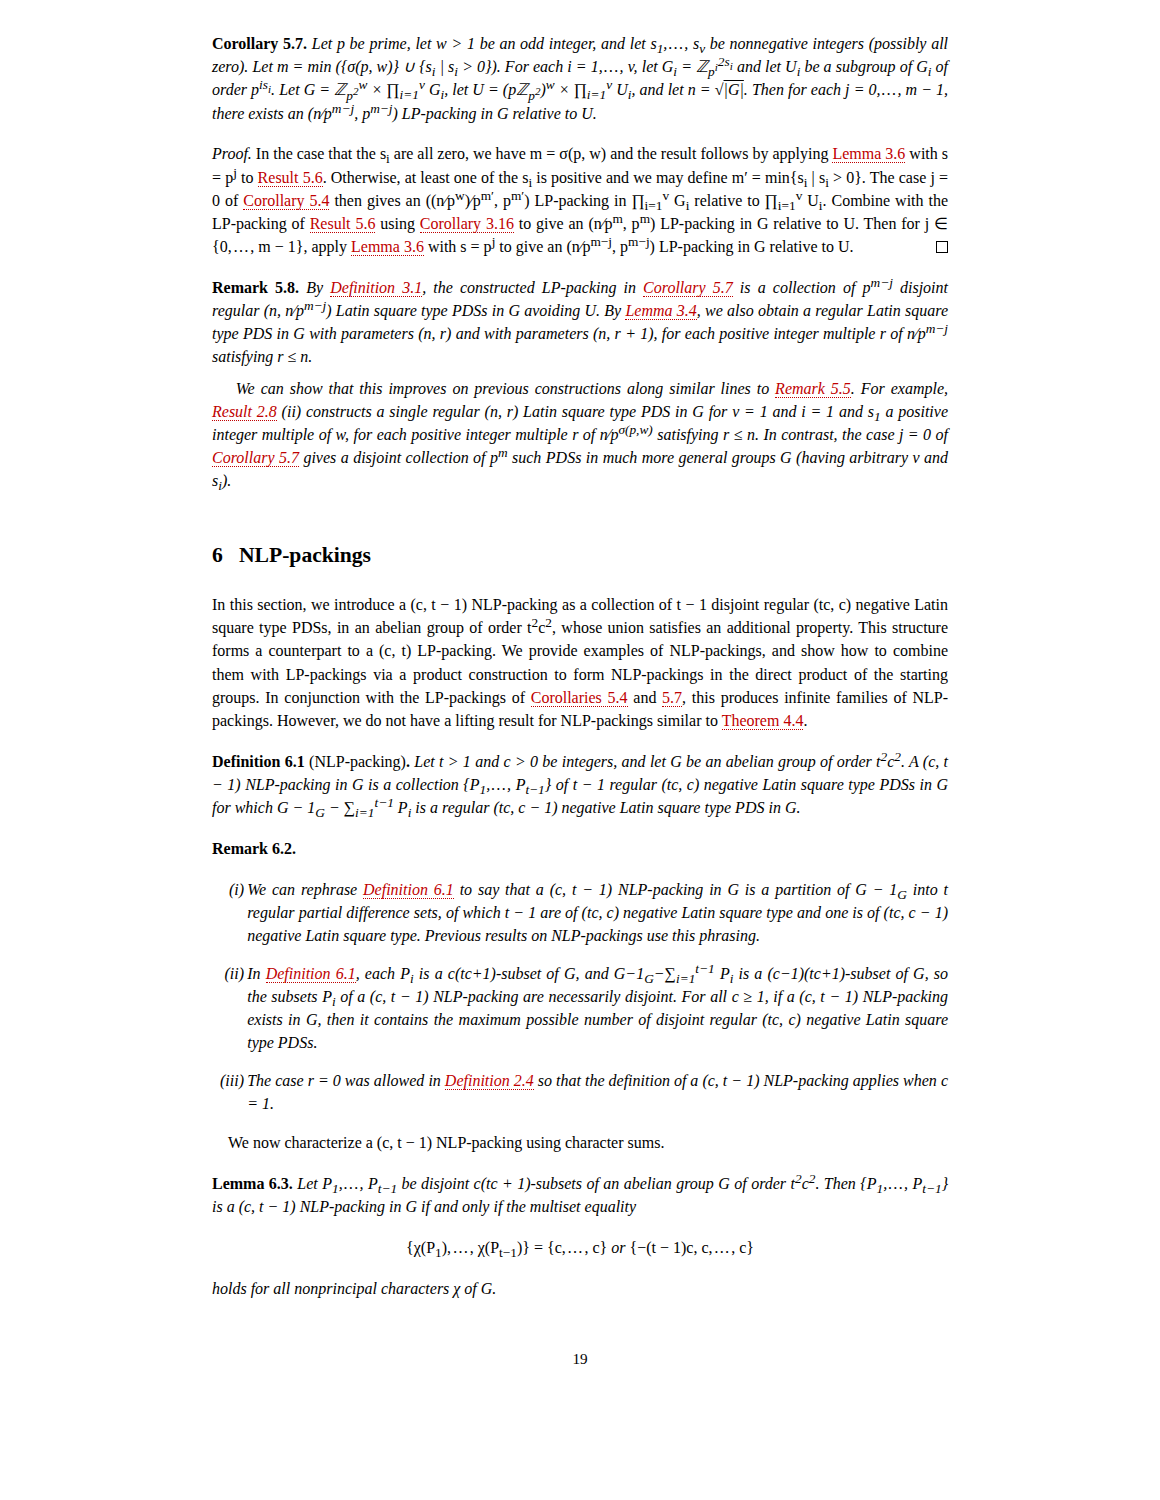Corollary 5.7. Let p be prime, let w > 1 be an odd integer, and let s1, … , sv be nonnegative integers (possibly all zero). Let m = min ({σ(p, w)} ∪ {si | si > 0}). For each i = 1, … , v, let Gi = ℤpi2si and let Ui be a subgroup of Gi of order pisi. Let G = ℤp2w × ∏i=1v Gi, let U = (pℤp2)w × ∏i=1v Ui, and let n = √|G|. Then for each j = 0, … , m − 1, there exists an (n⁄pm−j, pm−j) LP-packing in G relative to U.
Proof. In the case that the si are all zero, we have m = σ(p, w) and the result follows by applying Lemma 3.6 with s = pj to Result 5.6. Otherwise, at least one of the si is positive and we may define m′ = min{si | si > 0}. The case j = 0 of Corollary 5.4 then gives an ((n⁄pw)⁄pm′, pm′) LP-packing in ∏i=1v Gi relative to ∏i=1v Ui. Combine with the LP-packing of Result 5.6 using Corollary 3.16 to give an (n⁄pm, pm) LP-packing in G relative to U. Then for j ∈ {0, … , m − 1}, apply Lemma 3.6 with s = pj to give an (n⁄pm−j, pm−j) LP-packing in G relative to U.
Remark 5.8. By Definition 3.1, the constructed LP-packing in Corollary 5.7 is a collection of pm−j disjoint regular (n, n⁄pm−j) Latin square type PDSs in G avoiding U. By Lemma 3.4, we also obtain a regular Latin square type PDS in G with parameters (n, r) and with parameters (n, r + 1), for each positive integer multiple r of n⁄pm−j satisfying r ≤ n.
We can show that this improves on previous constructions along similar lines to Remark 5.5. For example, Result 2.8 (ii) constructs a single regular (n, r) Latin square type PDS in G for v = 1 and i = 1 and s1 a positive integer multiple of w, for each positive integer multiple r of n⁄pσ(p,w) satisfying r ≤ n. In contrast, the case j = 0 of Corollary 5.7 gives a disjoint collection of pm such PDSs in much more general groups G (having arbitrary v and si).
6 NLP-packings
In this section, we introduce a (c, t − 1) NLP-packing as a collection of t − 1 disjoint regular (tc, c) negative Latin square type PDSs, in an abelian group of order t2c2, whose union satisfies an additional property. This structure forms a counterpart to a (c, t) LP-packing. We provide examples of NLP-packings, and show how to combine them with LP-packings via a product construction to form NLP-packings in the direct product of the starting groups. In conjunction with the LP-packings of Corollaries 5.4 and 5.7, this produces infinite families of NLP-packings. However, we do not have a lifting result for NLP-packings similar to Theorem 4.4.
Definition 6.1 (NLP-packing). Let t > 1 and c > 0 be integers, and let G be an abelian group of order t2c2. A (c, t − 1) NLP-packing in G is a collection {P1, … , Pt−1} of t − 1 regular (tc, c) negative Latin square type PDSs in G for which G − 1G − ∑i=1t−1 Pi is a regular (tc, c − 1) negative Latin square type PDS in G.
Remark 6.2.
(i) We can rephrase Definition 6.1 to say that a (c, t − 1) NLP-packing in G is a partition of G − 1G into t regular partial difference sets, of which t − 1 are of (tc, c) negative Latin square type and one is of (tc, c − 1) negative Latin square type. Previous results on NLP-packings use this phrasing.
(ii) In Definition 6.1, each Pi is a c(tc+1)-subset of G, and G−1G−∑i=1t−1 Pi is a (c−1)(tc+1)-subset of G, so the subsets Pi of a (c, t − 1) NLP-packing are necessarily disjoint. For all c ≥ 1, if a (c, t − 1) NLP-packing exists in G, then it contains the maximum possible number of disjoint regular (tc, c) negative Latin square type PDSs.
(iii) The case r = 0 was allowed in Definition 2.4 so that the definition of a (c, t − 1) NLP-packing applies when c = 1.
We now characterize a (c, t − 1) NLP-packing using character sums.
Lemma 6.3. Let P1, … , Pt−1 be disjoint c(tc + 1)-subsets of an abelian group G of order t2c2. Then {P1, … , Pt−1} is a (c, t − 1) NLP-packing in G if and only if the multiset equality
{χ(P1), … , χ(Pt−1)} = {c, … , c} or {−(t − 1)c, c, … , c}
holds for all nonprincipal characters χ of G.
19